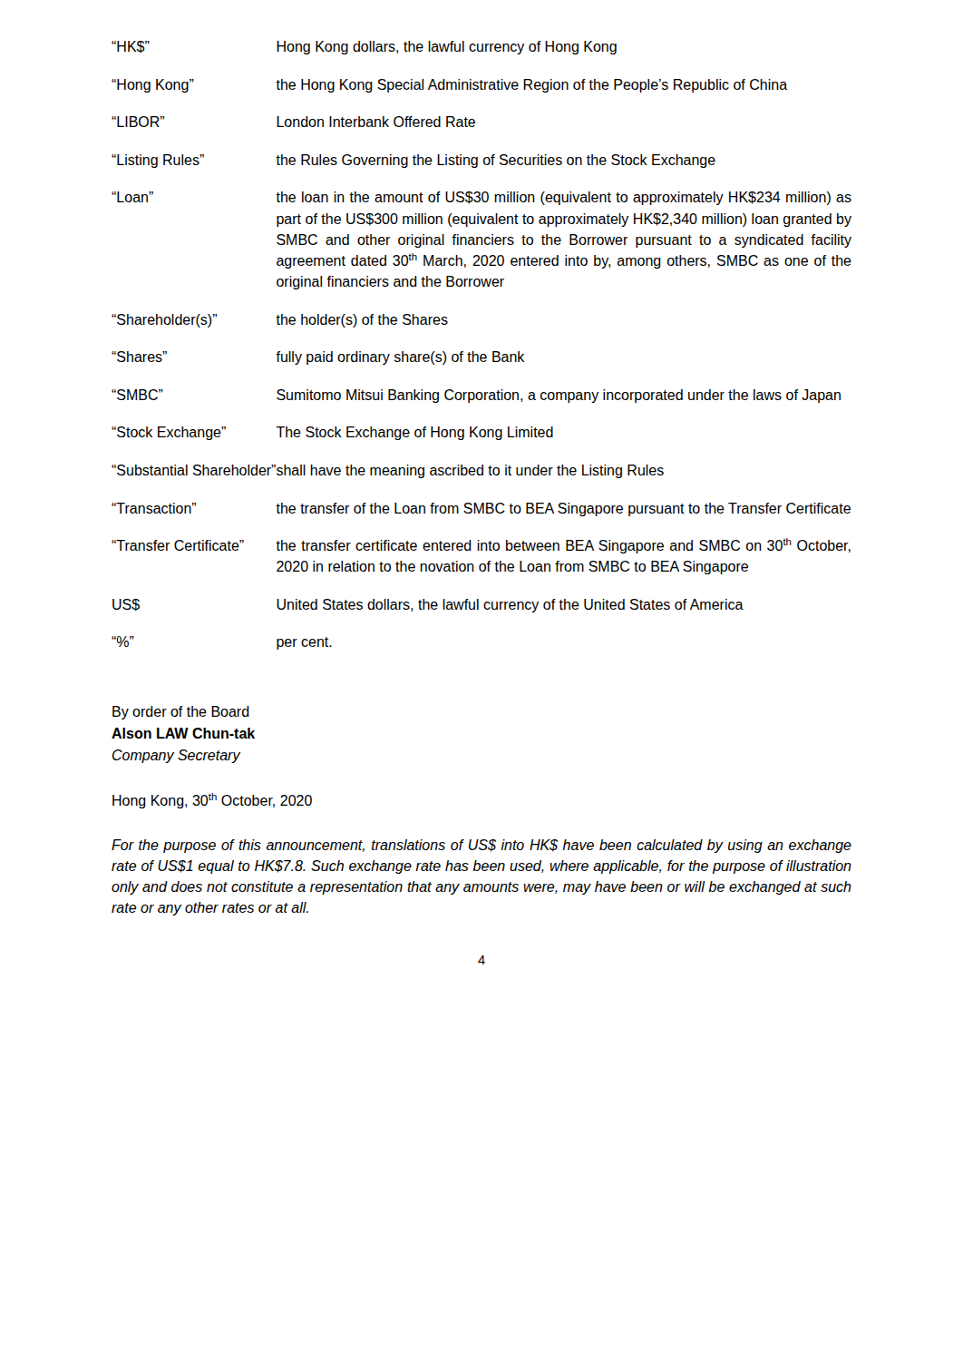| “HK$” | Hong Kong dollars, the lawful currency of Hong Kong |
| “Hong Kong” | the Hong Kong Special Administrative Region of the People’s Republic of China |
| “LIBOR” | London Interbank Offered Rate |
| “Listing Rules” | the Rules Governing the Listing of Securities on the Stock Exchange |
| “Loan” | the loan in the amount of US$30 million (equivalent to approximately HK$234 million) as part of the US$300 million (equivalent to approximately HK$2,340 million) loan granted by SMBC and other original financiers to the Borrower pursuant to a syndicated facility agreement dated 30 th March, 2020 entered into by, among others, SMBC as one of the original financiers and the Borrower |
| “Shareholder(s)” | the holder(s) of the Shares |
| “Shares” | fully paid ordinary share(s) of the Bank |
| “SMBC” | Sumitomo Mitsui Banking Corporation, a company incorporated under the laws of Japan |
| “Stock Exchange” | The Stock Exchange of Hong Kong Limited |
| “Substantial Shareholder” | shall have the meaning ascribed to it under the Listing Rules |
| “Transaction” | the transfer of the Loan from SMBC to BEA Singapore pursuant to the Transfer Certificate |
| “Transfer Certificate” | the transfer certificate entered into between BEA Singapore and SMBC on 30 th October, 2020 in relation to the novation of the Loan from SMBC to BEA Singapore |
| US$ | United States dollars, the lawful currency of the United States of America |
| “%” | per cent. |
By order of the Board
Alson LAW Chun-tak
Company Secretary
Hong Kong, 30th October, 2020
For the purpose of this announcement, translations of US$ into HK$ have been calculated by using an exchange rate of US$1 equal to HK$7.8. Such exchange rate has been used, where applicable, for the purpose of illustration only and does not constitute a representation that any amounts were, may have been or will be exchanged at such rate or any other rates or at all.
4